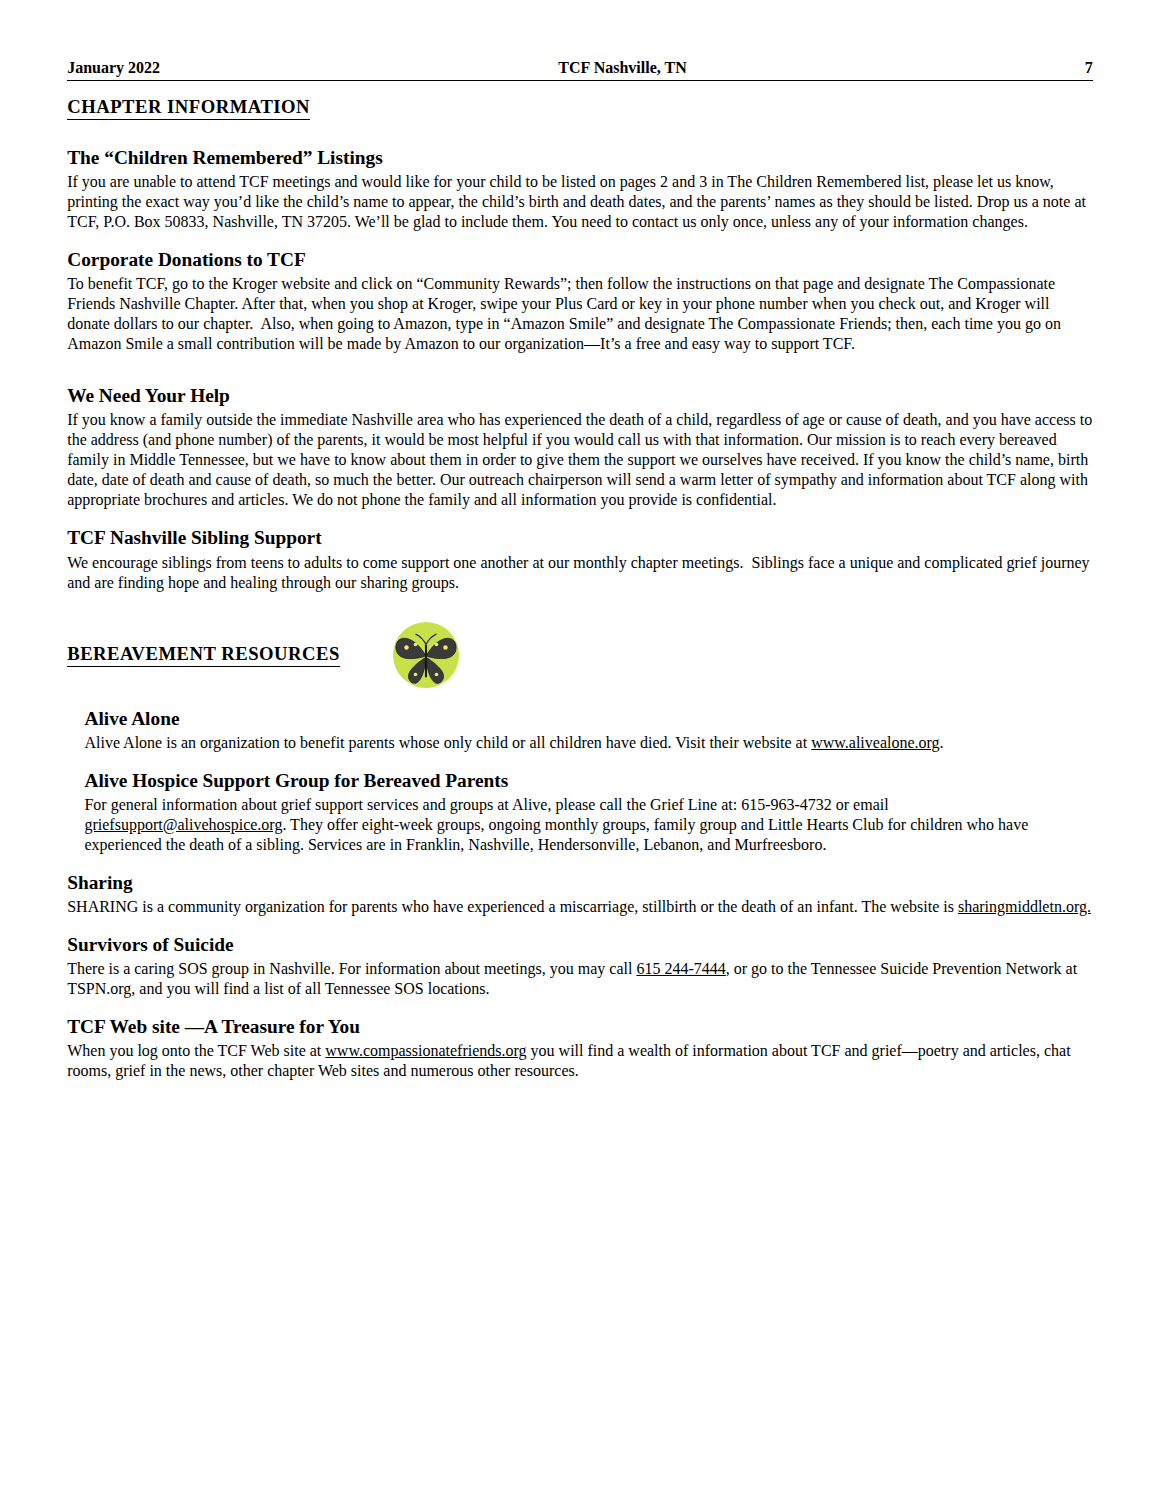January 2022 TCF Nashville, TN 7
CHAPTER INFORMATION
The “Children Remembered” Listings
If you are unable to attend TCF meetings and would like for your child to be listed on pages 2 and 3 in The Children Remembered list, please let us know, printing the exact way you’d like the child’s name to appear, the child’s birth and death dates, and the parents’ names as they should be listed. Drop us a note at TCF, P.O. Box 50833, Nashville, TN 37205. We’ll be glad to include them. You need to contact us only once, unless any of your information changes.
Corporate Donations to TCF
To benefit TCF, go to the Kroger website and click on “Community Rewards”; then follow the instructions on that page and designate The Compassionate Friends Nashville Chapter. After that, when you shop at Kroger, swipe your Plus Card or key in your phone number when you check out, and Kroger will donate dollars to our chapter. Also, when going to Amazon, type in “Amazon Smile” and designate The Compassionate Friends; then, each time you go on Amazon Smile a small contribution will be made by Amazon to our organization—It’s a free and easy way to support TCF.
We Need Your Help
If you know a family outside the immediate Nashville area who has experienced the death of a child, regardless of age or cause of death, and you have access to the address (and phone number) of the parents, it would be most helpful if you would call us with that information. Our mission is to reach every bereaved family in Middle Tennessee, but we have to know about them in order to give them the support we ourselves have received. If you know the child’s name, birth date, date of death and cause of death, so much the better. Our outreach chairperson will send a warm letter of sympathy and information about TCF along with appropriate brochures and articles. We do not phone the family and all information you provide is confidential.
TCF Nashville Sibling Support
We encourage siblings from teens to adults to come support one another at our monthly chapter meetings. Siblings face a unique and complicated grief journey and are finding hope and healing through our sharing groups.
BEREAVEMENT RESOURCES
Alive Alone
Alive Alone is an organization to benefit parents whose only child or all children have died. Visit their website at www.alivealone.org.
Alive Hospice Support Group for Bereaved Parents
For general information about grief support services and groups at Alive, please call the Grief Line at: 615-963-4732 or email griefsupport@alivehospice.org. They offer eight-week groups, ongoing monthly groups, family group and Little Hearts Club for children who have experienced the death of a sibling. Services are in Franklin, Nashville, Hendersonville, Lebanon, and Murfreesboro.
Sharing
SHARING is a community organization for parents who have experienced a miscarriage, stillbirth or the death of an infant. The website is sharingmiddletn.org.
Survivors of Suicide
There is a caring SOS group in Nashville. For information about meetings, you may call 615 244-7444, or go to the Tennessee Suicide Prevention Network at TSPN.org, and you will find a list of all Tennessee SOS locations.
TCF Web site —A Treasure for You
When you log onto the TCF Web site at www.compassionatefriends.org you will find a wealth of information about TCF and grief—poetry and articles, chat rooms, grief in the news, other chapter Web sites and numerous other resources.